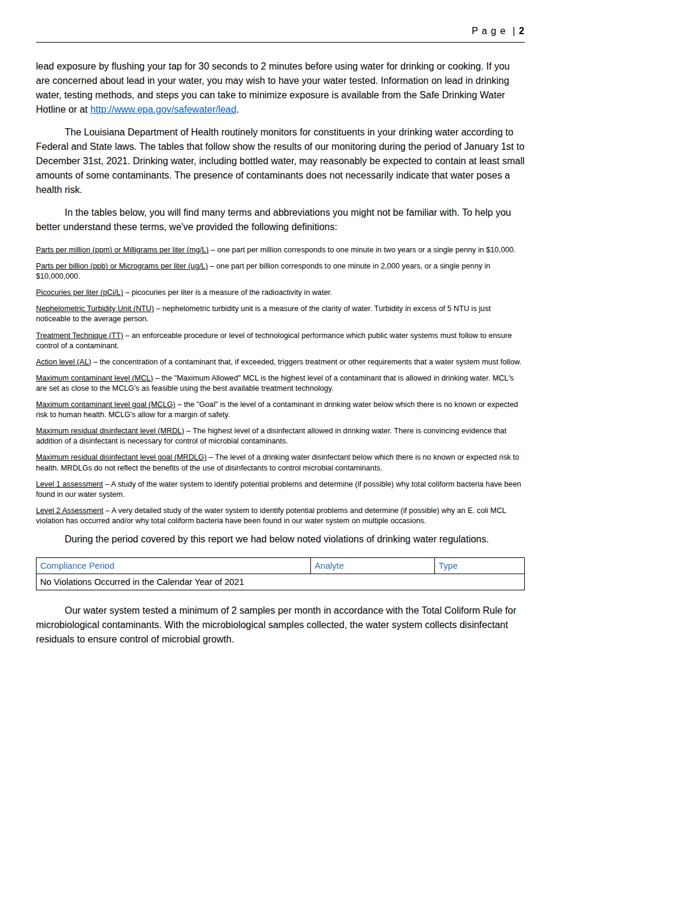P a g e | 2
lead exposure by flushing your tap for 30 seconds to 2 minutes before using water for drinking or cooking. If you are concerned about lead in your water, you may wish to have your water tested. Information on lead in drinking water, testing methods, and steps you can take to minimize exposure is available from the Safe Drinking Water Hotline or at http://www.epa.gov/safewater/lead.
The Louisiana Department of Health routinely monitors for constituents in your drinking water according to Federal and State laws. The tables that follow show the results of our monitoring during the period of January 1st to December 31st, 2021. Drinking water, including bottled water, may reasonably be expected to contain at least small amounts of some contaminants. The presence of contaminants does not necessarily indicate that water poses a health risk.
In the tables below, you will find many terms and abbreviations you might not be familiar with. To help you better understand these terms, we've provided the following definitions:
Parts per million (ppm) or Milligrams per liter (mg/L) – one part per million corresponds to one minute in two years or a single penny in $10,000.
Parts per billion (ppb) or Micrograms per liter (ug/L) – one part per billion corresponds to one minute in 2,000 years, or a single penny in $10,000,000.
Picocuries per liter (pCi/L) – picocuries per liter is a measure of the radioactivity in water.
Nephelometric Turbidity Unit (NTU) – nephelometric turbidity unit is a measure of the clarity of water. Turbidity in excess of 5 NTU is just noticeable to the average person.
Treatment Technique (TT) – an enforceable procedure or level of technological performance which public water systems must follow to ensure control of a contaminant.
Action level (AL) – the concentration of a contaminant that, if exceeded, triggers treatment or other requirements that a water system must follow.
Maximum contaminant level (MCL) – the "Maximum Allowed" MCL is the highest level of a contaminant that is allowed in drinking water. MCL's are set as close to the MCLG's as feasible using the best available treatment technology.
Maximum contaminant level goal (MCLG) – the "Goal" is the level of a contaminant in drinking water below which there is no known or expected risk to human health. MCLG's allow for a margin of safety.
Maximum residual disinfectant level (MRDL) – The highest level of a disinfectant allowed in drinking water. There is convincing evidence that addition of a disinfectant is necessary for control of microbial contaminants.
Maximum residual disinfectant level goal (MRDLG) – The level of a drinking water disinfectant below which there is no known or expected risk to health. MRDLGs do not reflect the benefits of the use of disinfectants to control microbial contaminants.
Level 1 assessment – A study of the water system to identify potential problems and determine (if possible) why total coliform bacteria have been found in our water system.
Level 2 Assessment – A very detailed study of the water system to identify potential problems and determine (if possible) why an E. coli MCL violation has occurred and/or why total coliform bacteria have been found in our water system on multiple occasions.
During the period covered by this report we had below noted violations of drinking water regulations.
| Compliance Period | Analyte | Type |
| --- | --- | --- |
| No Violations Occurred in the Calendar Year of 2021 |
Our water system tested a minimum of 2 samples per month in accordance with the Total Coliform Rule for microbiological contaminants. With the microbiological samples collected, the water system collects disinfectant residuals to ensure control of microbial growth.